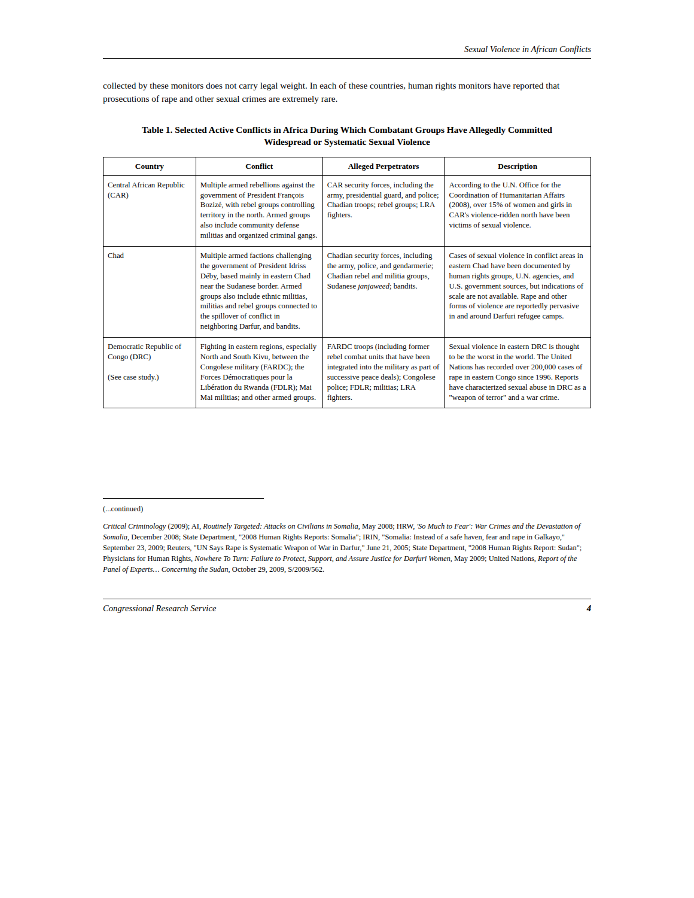Sexual Violence in African Conflicts
collected by these monitors does not carry legal weight. In each of these countries, human rights monitors have reported that prosecutions of rape and other sexual crimes are extremely rare.
Table 1. Selected Active Conflicts in Africa During Which Combatant Groups Have Allegedly Committed Widespread or Systematic Sexual Violence
| Country | Conflict | Alleged Perpetrators | Description |
| --- | --- | --- | --- |
| Central African Republic (CAR) | Multiple armed rebellions against the government of President François Bozizé, with rebel groups controlling territory in the north. Armed groups also include community defense militias and organized criminal gangs. | CAR security forces, including the army, presidential guard, and police; Chadian troops; rebel groups; LRA fighters. | According to the U.N. Office for the Coordination of Humanitarian Affairs (2008), over 15% of women and girls in CAR's violence-ridden north have been victims of sexual violence. |
| Chad | Multiple armed factions challenging the government of President Idriss Déby, based mainly in eastern Chad near the Sudanese border. Armed groups also include ethnic militias, militias and rebel groups connected to the spillover of conflict in neighboring Darfur, and bandits. | Chadian security forces, including the army, police, and gendarmerie; Chadian rebel and militia groups, Sudanese janjaweed ; bandits. | Cases of sexual violence in conflict areas in eastern Chad have been documented by human rights groups, U.N. agencies, and U.S. government sources, but indications of scale are not available. Rape and other forms of violence are reportedly pervasive in and around Darfuri refugee camps. |
| Democratic Republic of Congo (DRC) (See case study.) | Fighting in eastern regions, especially North and South Kivu, between the Congolese military (FARDC); the Forces Démocratiques pour la Libération du Rwanda (FDLR); Mai Mai militias; and other armed groups. | FARDC troops (including former rebel combat units that have been integrated into the military as part of successive peace deals); Congolese police; FDLR; militias; LRA fighters. | Sexual violence in eastern DRC is thought to be the worst in the world. The United Nations has recorded over 200,000 cases of rape in eastern Congo since 1996. Reports have characterized sexual abuse in DRC as a "weapon of terror" and a war crime. |
(...continued)
Critical Criminology (2009); AI, Routinely Targeted: Attacks on Civilians in Somalia, May 2008; HRW, 'So Much to Fear': War Crimes and the Devastation of Somalia, December 2008; State Department, "2008 Human Rights Reports: Somalia"; IRIN, "Somalia: Instead of a safe haven, fear and rape in Galkayo," September 23, 2009; Reuters, "UN Says Rape is Systematic Weapon of War in Darfur," June 21, 2005; State Department, "2008 Human Rights Report: Sudan"; Physicians for Human Rights, Nowhere To Turn: Failure to Protect, Support, and Assure Justice for Darfuri Women, May 2009; United Nations, Report of the Panel of Experts… Concerning the Sudan, October 29, 2009, S/2009/562.
Congressional Research Service 4